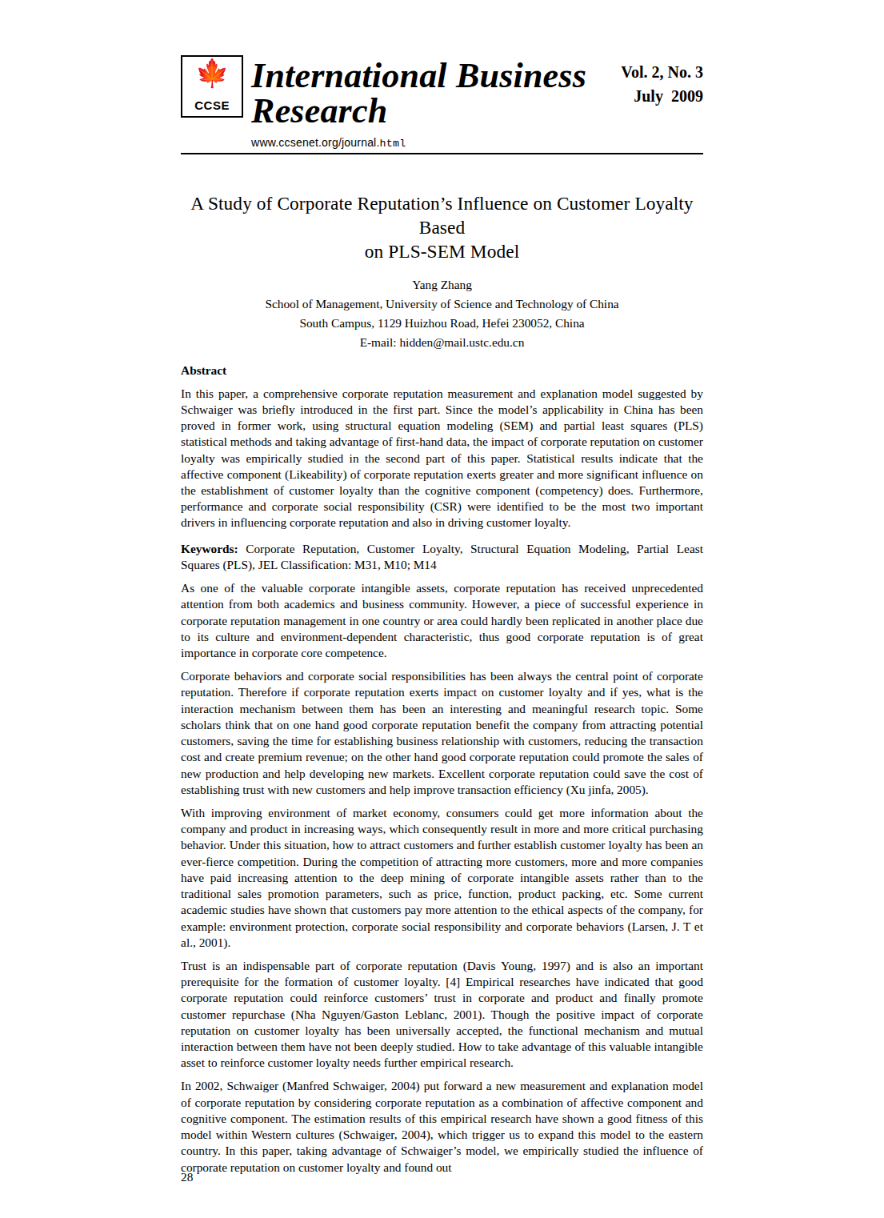🍁
CCSE
International Business Research
www.ccsenet.org/journal.html
Vol. 2, No. 3
July 2009
A Study of Corporate Reputation’s Influence on Customer Loyalty Based
on PLS-SEM Model
Yang Zhang
School of Management, University of Science and Technology of China
South Campus, 1129 Huizhou Road, Hefei 230052, China
E-mail: hidden@mail.ustc.edu.cn
Abstract
In this paper, a comprehensive corporate reputation measurement and explanation model suggested by Schwaiger was briefly introduced in the first part. Since the model’s applicability in China has been proved in former work, using structural equation modeling (SEM) and partial least squares (PLS) statistical methods and taking advantage of first-hand data, the impact of corporate reputation on customer loyalty was empirically studied in the second part of this paper. Statistical results indicate that the affective component (Likeability) of corporate reputation exerts greater and more significant influence on the establishment of customer loyalty than the cognitive component (competency) does. Furthermore, performance and corporate social responsibility (CSR) were identified to be the most two important drivers in influencing corporate reputation and also in driving customer loyalty.
Keywords: Corporate Reputation, Customer Loyalty, Structural Equation Modeling, Partial Least Squares (PLS), JEL Classification: M31, M10; M14
As one of the valuable corporate intangible assets, corporate reputation has received unprecedented attention from both academics and business community. However, a piece of successful experience in corporate reputation management in one country or area could hardly been replicated in another place due to its culture and environment-dependent characteristic, thus good corporate reputation is of great importance in corporate core competence.
Corporate behaviors and corporate social responsibilities has been always the central point of corporate reputation. Therefore if corporate reputation exerts impact on customer loyalty and if yes, what is the interaction mechanism between them has been an interesting and meaningful research topic. Some scholars think that on one hand good corporate reputation benefit the company from attracting potential customers, saving the time for establishing business relationship with customers, reducing the transaction cost and create premium revenue; on the other hand good corporate reputation could promote the sales of new production and help developing new markets. Excellent corporate reputation could save the cost of establishing trust with new customers and help improve transaction efficiency (Xu jinfa, 2005).
With improving environment of market economy, consumers could get more information about the company and product in increasing ways, which consequently result in more and more critical purchasing behavior. Under this situation, how to attract customers and further establish customer loyalty has been an ever-fierce competition. During the competition of attracting more customers, more and more companies have paid increasing attention to the deep mining of corporate intangible assets rather than to the traditional sales promotion parameters, such as price, function, product packing, etc. Some current academic studies have shown that customers pay more attention to the ethical aspects of the company, for example: environment protection, corporate social responsibility and corporate behaviors (Larsen, J. T et al., 2001).
Trust is an indispensable part of corporate reputation (Davis Young, 1997) and is also an important prerequisite for the formation of customer loyalty. [4] Empirical researches have indicated that good corporate reputation could reinforce customers’ trust in corporate and product and finally promote customer repurchase (Nha Nguyen/Gaston Leblanc, 2001). Though the positive impact of corporate reputation on customer loyalty has been universally accepted, the functional mechanism and mutual interaction between them have not been deeply studied. How to take advantage of this valuable intangible asset to reinforce customer loyalty needs further empirical research.
In 2002, Schwaiger (Manfred Schwaiger, 2004) put forward a new measurement and explanation model of corporate reputation by considering corporate reputation as a combination of affective component and cognitive component. The estimation results of this empirical research have shown a good fitness of this model within Western cultures (Schwaiger, 2004), which trigger us to expand this model to the eastern country. In this paper, taking advantage of Schwaiger’s model, we empirically studied the influence of corporate reputation on customer loyalty and found out
28